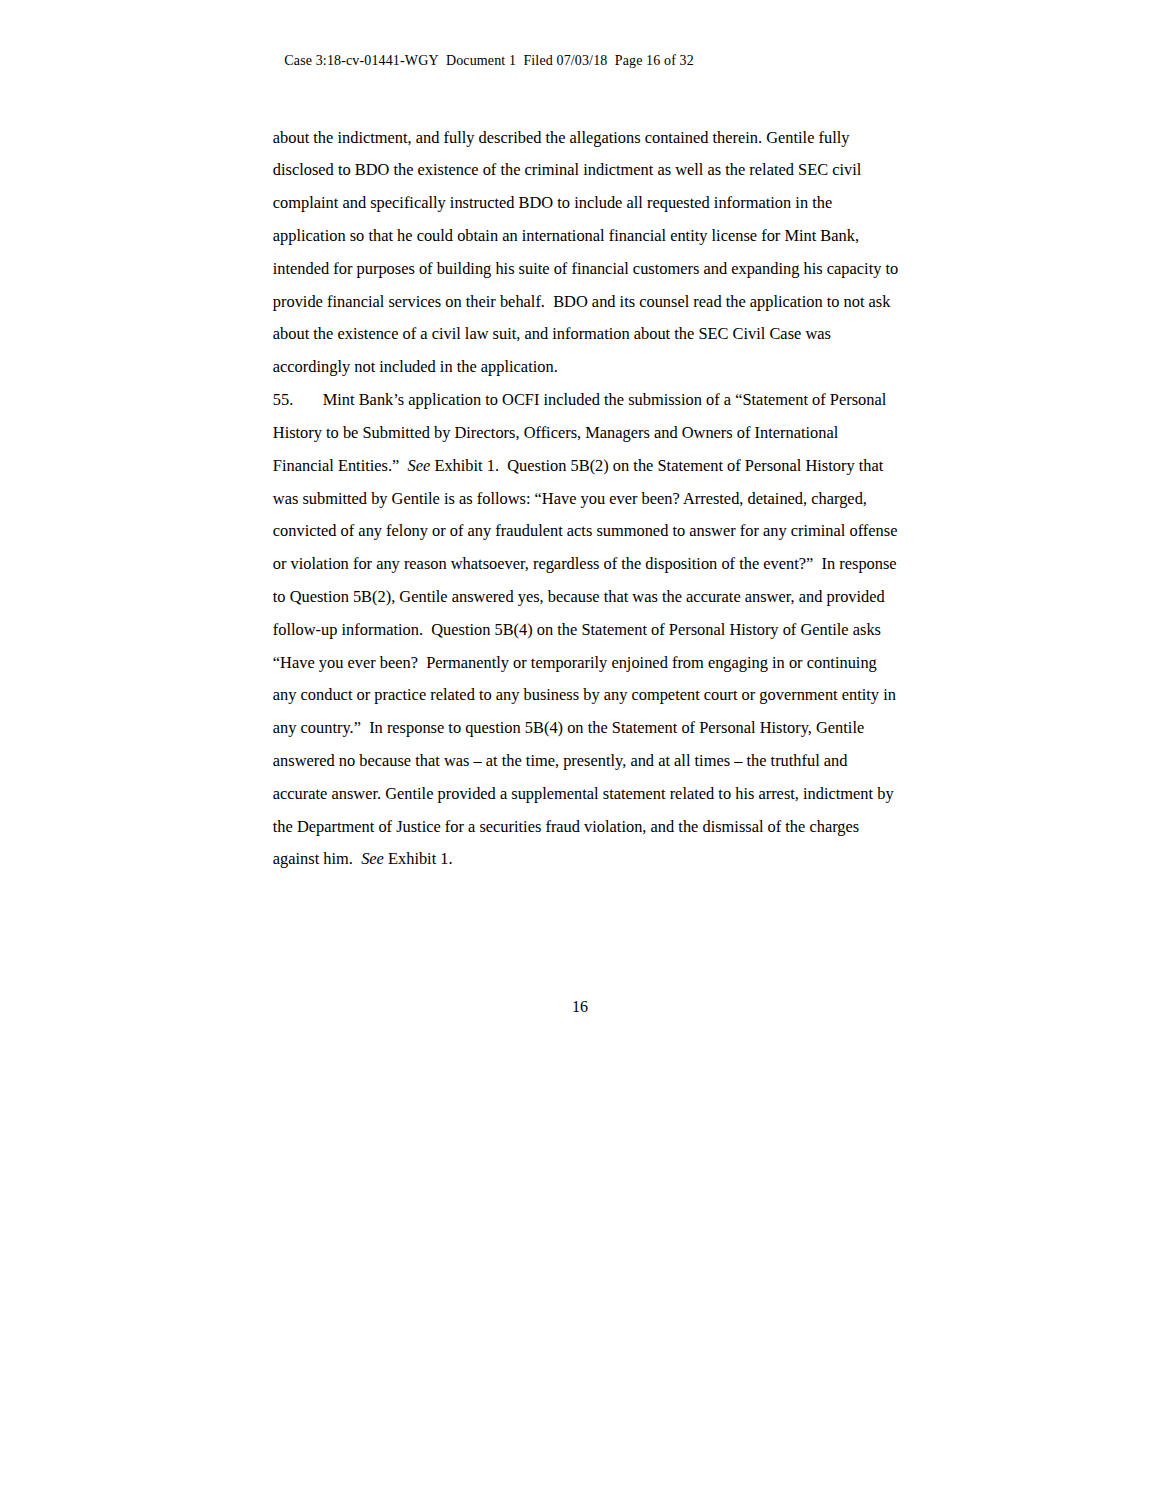Case 3:18-cv-01441-WGY Document 1 Filed 07/03/18 Page 16 of 32
about the indictment, and fully described the allegations contained therein. Gentile fully disclosed to BDO the existence of the criminal indictment as well as the related SEC civil complaint and specifically instructed BDO to include all requested information in the application so that he could obtain an international financial entity license for Mint Bank, intended for purposes of building his suite of financial customers and expanding his capacity to provide financial services on their behalf. BDO and its counsel read the application to not ask about the existence of a civil law suit, and information about the SEC Civil Case was accordingly not included in the application.
55. Mint Bank’s application to OCFI included the submission of a “Statement of Personal History to be Submitted by Directors, Officers, Managers and Owners of International Financial Entities.” See Exhibit 1. Question 5B(2) on the Statement of Personal History that was submitted by Gentile is as follows: “Have you ever been? Arrested, detained, charged, convicted of any felony or of any fraudulent acts summoned to answer for any criminal offense or violation for any reason whatsoever, regardless of the disposition of the event?” In response to Question 5B(2), Gentile answered yes, because that was the accurate answer, and provided follow-up information. Question 5B(4) on the Statement of Personal History of Gentile asks “Have you ever been? Permanently or temporarily enjoined from engaging in or continuing any conduct or practice related to any business by any competent court or government entity in any country.” In response to question 5B(4) on the Statement of Personal History, Gentile answered no because that was – at the time, presently, and at all times – the truthful and accurate answer. Gentile provided a supplemental statement related to his arrest, indictment by the Department of Justice for a securities fraud violation, and the dismissal of the charges against him. See Exhibit 1.
16